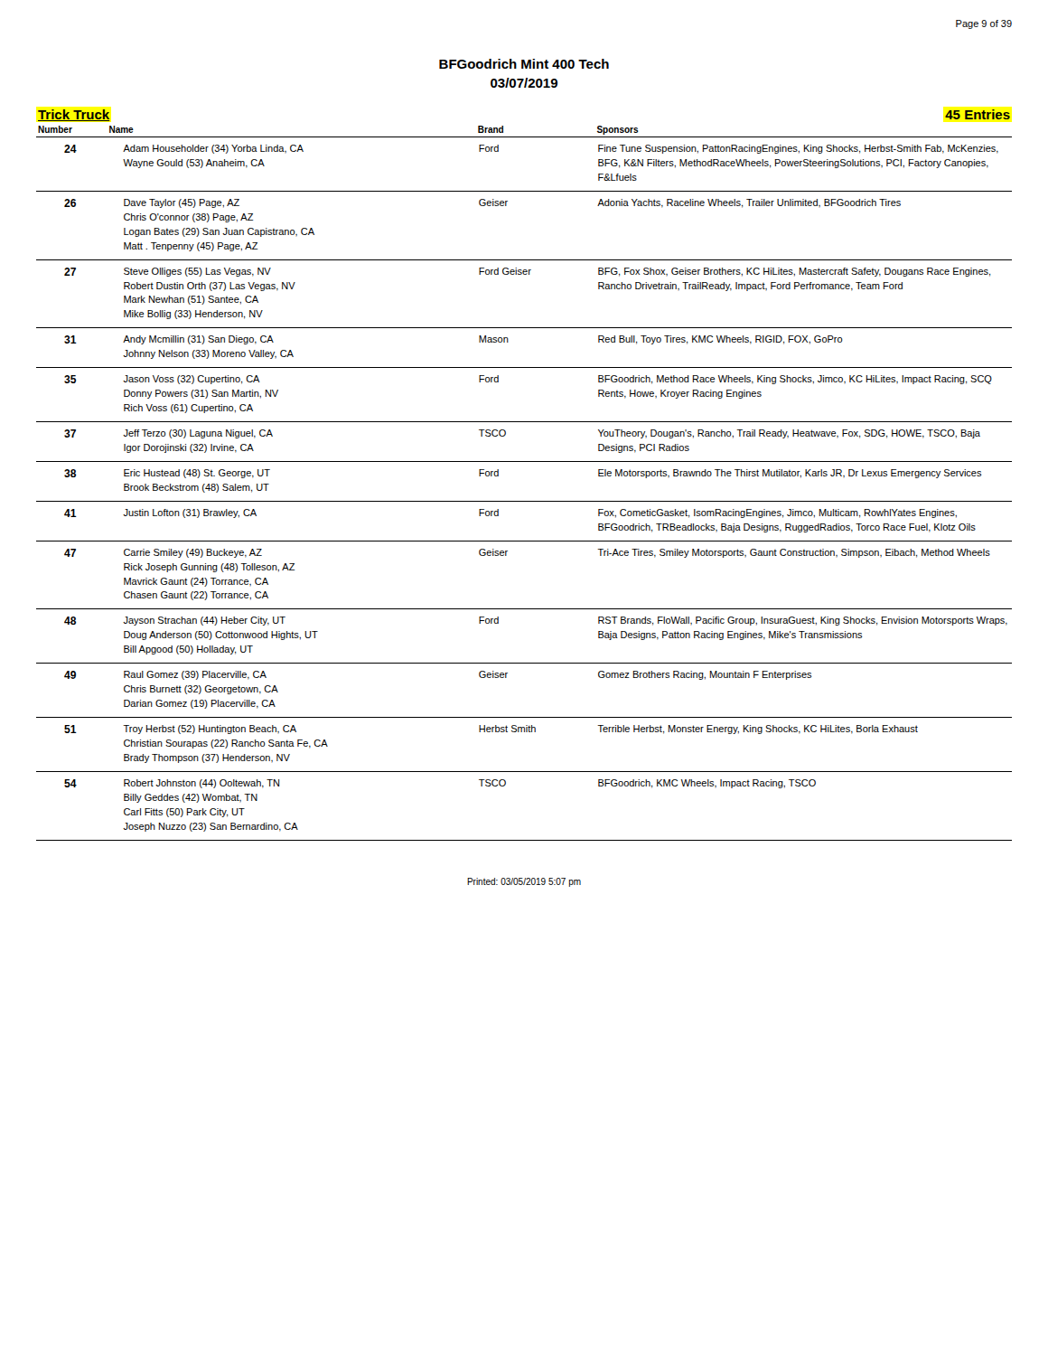Page 9 of 39
BFGoodrich Mint 400 Tech
03/07/2019
Trick Truck 45 Entries
| Number | Name | Brand | Sponsors |
| --- | --- | --- | --- |
| 24 | Adam Householder (34) Yorba Linda, CA Wayne Gould (53) Anaheim, CA | Ford | Fine Tune Suspension, PattonRacingEngines, King Shocks, Herbst-Smith Fab, McKenzies, BFG, K&N Filters, MethodRaceWheels, PowerSteeringSolutions, PCI, Factory Canopies, F&Lfuels |
| 26 | Dave Taylor (45) Page, AZ Chris O'connor (38) Page, AZ Logan Bates (29) San Juan Capistrano, CA Matt . Tenpenny (45) Page, AZ | Geiser | Adonia Yachts, Raceline Wheels, Trailer Unlimited, BFGoodrich Tires |
| 27 | Steve Olliges (55) Las Vegas, NV Robert Dustin Orth (37) Las Vegas, NV Mark Newhan (51) Santee, CA Mike Bollig (33) Henderson, NV | Ford Geiser | BFG, Fox Shox, Geiser Brothers, KC HiLites, Mastercraft Safety, Dougans Race Engines, Rancho Drivetrain, TrailReady, Impact, Ford Perfromance, Team Ford |
| 31 | Andy Mcmillin (31) San Diego, CA Johnny Nelson (33) Moreno Valley, CA | Mason | Red Bull, Toyo Tires, KMC Wheels, RIGID, FOX, GoPro |
| 35 | Jason Voss (32) Cupertino, CA Donny Powers (31) San Martin, NV Rich Voss (61) Cupertino, CA | Ford | BFGoodrich, Method Race Wheels, King Shocks, Jimco, KC HiLites, Impact Racing, SCQ Rents, Howe, Kroyer Racing Engines |
| 37 | Jeff Terzo (30) Laguna Niguel, CA Igor Dorojinski (32) Irvine, CA | TSCO | YouTheory, Dougan's, Rancho, Trail Ready, Heatwave, Fox, SDG, HOWE, TSCO, Baja Designs, PCI Radios |
| 38 | Eric Hustead (48) St. George, UT Brook Beckstrom (48) Salem, UT | Ford | Ele Motorsports, Brawndo The Thirst Mutilator, Karls JR, Dr Lexus Emergency Services |
| 41 | Justin Lofton (31) Brawley, CA | Ford | Fox, CometicGasket, IsomRacingEngines, Jimco, Multicam, RowhlYates Engines, BFGoodrich, TRBeadlocks, Baja Designs, RuggedRadios, Torco Race Fuel, Klotz Oils |
| 47 | Carrie Smiley (49) Buckeye, AZ Rick Joseph Gunning (48) Tolleson, AZ Mavrick Gaunt (24) Torrance, CA Chasen Gaunt (22) Torrance, CA | Geiser | Tri-Ace Tires, Smiley Motorsports, Gaunt Construction, Simpson, Eibach, Method Wheels |
| 48 | Jayson Strachan (44) Heber City, UT Doug Anderson (50) Cottonwood Hights, UT Bill Apgood (50) Holladay, UT | Ford | RST Brands, FloWall, Pacific Group, InsuraGuest, King Shocks, Envision Motorsports Wraps, Baja Designs, Patton Racing Engines, Mike's Transmissions |
| 49 | Raul Gomez (39) Placerville, CA Chris Burnett (32) Georgetown, CA Darian Gomez (19) Placerville, CA | Geiser | Gomez Brothers Racing, Mountain F Enterprises |
| 51 | Troy Herbst (52) Huntington Beach, CA Christian Sourapas (22) Rancho Santa Fe, CA Brady Thompson (37) Henderson, NV | Herbst Smith | Terrible Herbst, Monster Energy, King Shocks, KC HiLites, Borla Exhaust |
| 54 | Robert Johnston (44) Ooltewah, TN Billy Geddes (42) Wombat, TN Carl Fitts (50) Park City, UT Joseph Nuzzo (23) San Bernardino, CA | TSCO | BFGoodrich, KMC Wheels, Impact Racing, TSCO |
Printed: 03/05/2019 5:07 pm